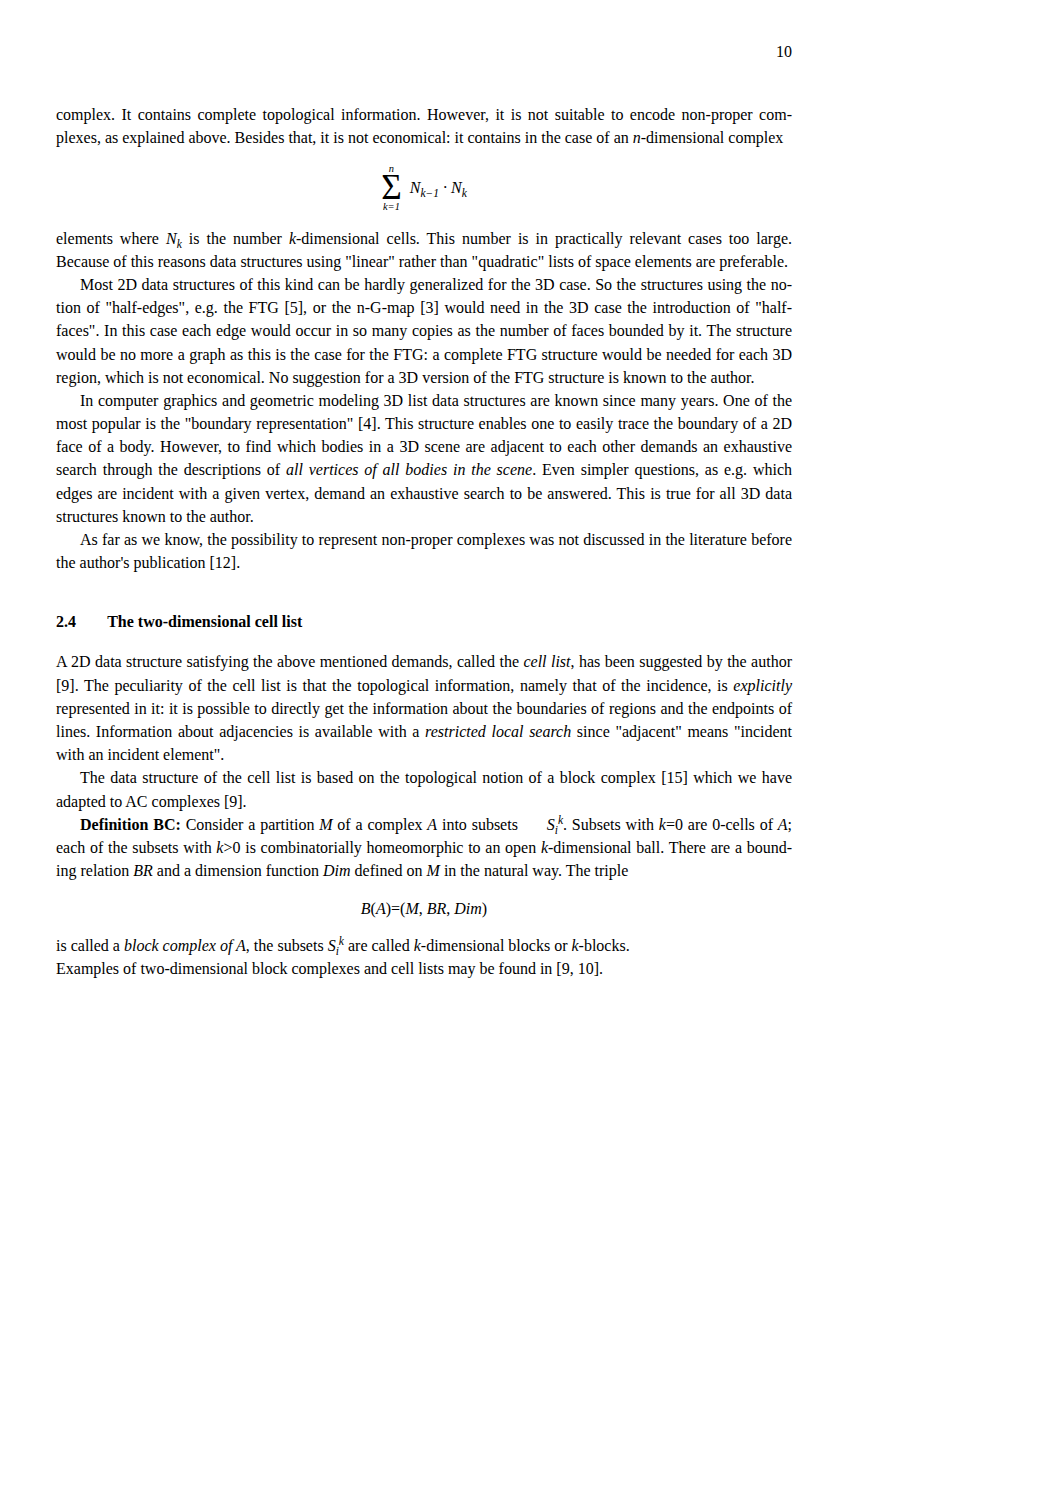10
complex. It contains complete topological information. However, it is not suitable to encode non-proper complexes, as explained above. Besides that, it is not economical: it contains in the case of an n-dimensional complex
n Σ k=1 Nk−1 · Nk
elements where Nk is the number k-dimensional cells. This number is in practically relevant cases too large. Because of this reasons data structures using "linear" rather than "quadratic" lists of space elements are preferable.
Most 2D data structures of this kind can be hardly generalized for the 3D case. So the structures using the notion of "half-edges", e.g. the FTG [5], or the n-G-map [3] would need in the 3D case the introduction of "half-faces". In this case each edge would occur in so many copies as the number of faces bounded by it. The structure would be no more a graph as this is the case for the FTG: a complete FTG structure would be needed for each 3D region, which is not economical. No suggestion for a 3D version of the FTG structure is known to the author.
In computer graphics and geometric modeling 3D list data structures are known since many years. One of the most popular is the "boundary representation" [4]. This structure enables one to easily trace the boundary of a 2D face of a body. However, to find which bodies in a 3D scene are adjacent to each other demands an exhaustive search through the descriptions of all vertices of all bodies in the scene. Even simpler questions, as e.g. which edges are incident with a given vertex, demand an exhaustive search to be answered. This is true for all 3D data structures known to the author.
As far as we know, the possibility to represent non-proper complexes was not discussed in the literature before the author's publication [12].
2.4 The two-dimensional cell list
A 2D data structure satisfying the above mentioned demands, called the cell list, has been suggested by the author [9]. The peculiarity of the cell list is that the topological information, namely that of the incidence, is explicitly represented in it: it is possible to directly get the information about the boundaries of regions and the endpoints of lines. Information about adjacencies is available with a restricted local search since "adjacent" means "incident with an incident element".
The data structure of the cell list is based on the topological notion of a block complex [15] which we have adapted to AC complexes [9].
Definition BC: Consider a partition M of a complex A into subsets Sik. Subsets with k=0 are 0-cells of A; each of the subsets with k>0 is combinatorially homeomorphic to an open k-dimensional ball. There are a bounding relation BR and a dimension function Dim defined on M in the natural way. The triple
B(A)=(M, BR, Dim)
is called a block complex of A, the subsets Sik are called k-dimensional blocks or k-blocks.
Examples of two-dimensional block complexes and cell lists may be found in [9, 10].